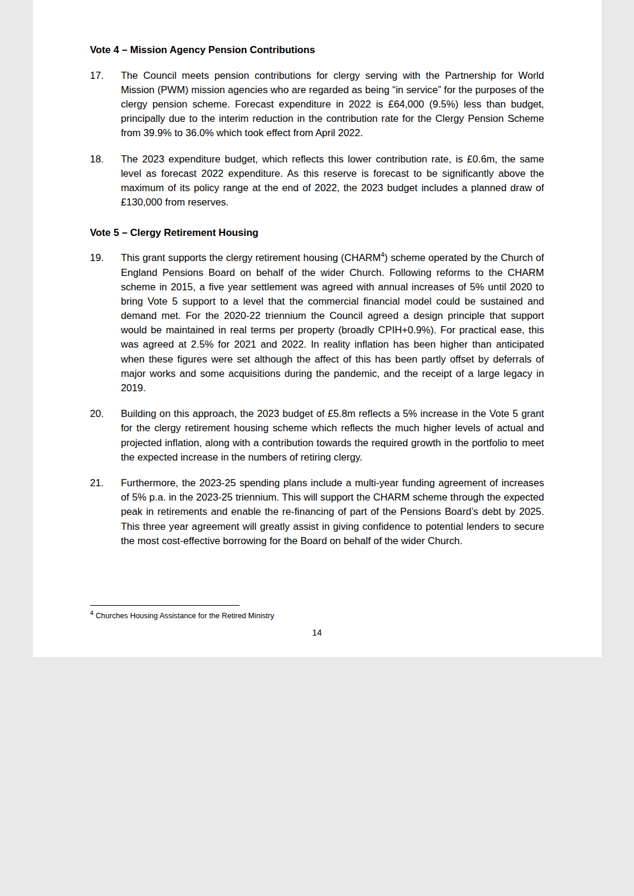Vote 4 – Mission Agency Pension Contributions
17. The Council meets pension contributions for clergy serving with the Partnership for World Mission (PWM) mission agencies who are regarded as being “in service” for the purposes of the clergy pension scheme. Forecast expenditure in 2022 is £64,000 (9.5%) less than budget, principally due to the interim reduction in the contribution rate for the Clergy Pension Scheme from 39.9% to 36.0% which took effect from April 2022.
18. The 2023 expenditure budget, which reflects this lower contribution rate, is £0.6m, the same level as forecast 2022 expenditure. As this reserve is forecast to be significantly above the maximum of its policy range at the end of 2022, the 2023 budget includes a planned draw of £130,000 from reserves.
Vote 5 – Clergy Retirement Housing
19. This grant supports the clergy retirement housing (CHARM4) scheme operated by the Church of England Pensions Board on behalf of the wider Church. Following reforms to the CHARM scheme in 2015, a five year settlement was agreed with annual increases of 5% until 2020 to bring Vote 5 support to a level that the commercial financial model could be sustained and demand met. For the 2020-22 triennium the Council agreed a design principle that support would be maintained in real terms per property (broadly CPIH+0.9%). For practical ease, this was agreed at 2.5% for 2021 and 2022. In reality inflation has been higher than anticipated when these figures were set although the affect of this has been partly offset by deferrals of major works and some acquisitions during the pandemic, and the receipt of a large legacy in 2019.
20. Building on this approach, the 2023 budget of £5.8m reflects a 5% increase in the Vote 5 grant for the clergy retirement housing scheme which reflects the much higher levels of actual and projected inflation, along with a contribution towards the required growth in the portfolio to meet the expected increase in the numbers of retiring clergy.
21. Furthermore, the 2023-25 spending plans include a multi-year funding agreement of increases of 5% p.a. in the 2023-25 triennium. This will support the CHARM scheme through the expected peak in retirements and enable the re-financing of part of the Pensions Board’s debt by 2025. This three year agreement will greatly assist in giving confidence to potential lenders to secure the most cost-effective borrowing for the Board on behalf of the wider Church.
4 Churches Housing Assistance for the Retired Ministry
14